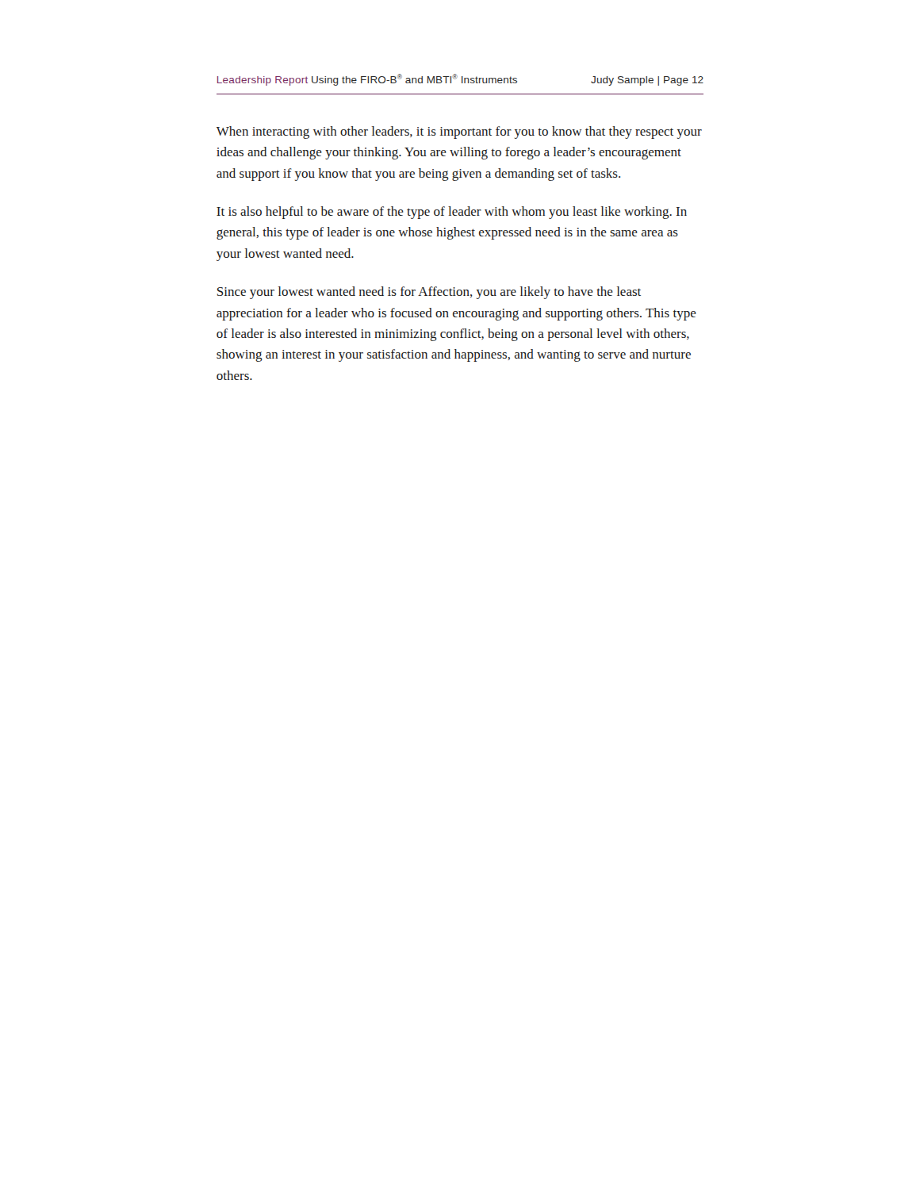Leadership Report Using the FIRO-B® and MBTI® Instruments
Judy Sample | Page 12
When interacting with other leaders, it is important for you to know that they respect your ideas and challenge your thinking. You are willing to forego a leader’s encouragement and support if you know that you are being given a demanding set of tasks.
It is also helpful to be aware of the type of leader with whom you least like working. In general, this type of leader is one whose highest expressed need is in the same area as your lowest wanted need.
Since your lowest wanted need is for Affection, you are likely to have the least appreciation for a leader who is focused on encouraging and supporting others. This type of leader is also interested in minimizing conflict, being on a personal level with others, showing an interest in your satisfaction and happiness, and wanting to serve and nurture others.